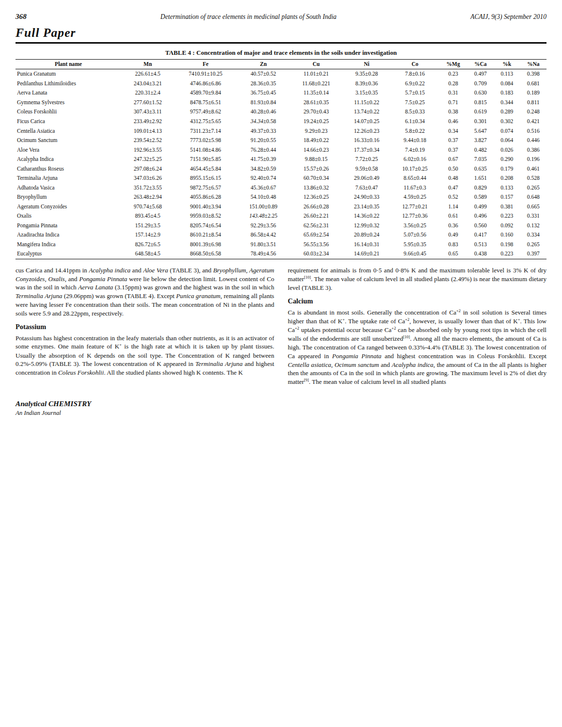368 Determination of trace elements in medicinal plants of South India ACAIJ, 9(3) September 2010
Full Paper
TABLE 4 : Concentration of major and trace elements in the soils under investigation
| Plant name | Mn | Fe | Zn | Cu | Ni | Co | %Mg | %Ca | %k | %Na |
| --- | --- | --- | --- | --- | --- | --- | --- | --- | --- | --- |
| Punica Granatum | 226.61±4.5 | 7410.91±10.25 | 40.57±0.52 | 11.01±0.21 | 9.35±0.28 | 7.8±0.16 | 0.23 | 0.497 | 0.113 | 0.398 |
| Pedilanthus Lithimiloidies | 243.04±3.21 | 4746.86±6.86 | 28.36±0.35 | 11.68±0.221 | 8.39±0.36 | 6.9±0.22 | 0.28 | 0.709 | 0.084 | 0.681 |
| Aerva Lanata | 220.31±2.4 | 4589.70±9.84 | 36.75±0.45 | 11.35±0.14 | 3.15±0.35 | 5.7±0.15 | 0.31 | 0.630 | 0.183 | 0.189 |
| Gymnema Sylvestres | 277.60±1.52 | 8478.75±6.51 | 81.93±0.84 | 28.61±0.35 | 11.15±0.22 | 7.5±0.25 | 0.71 | 0.815 | 0.344 | 0.811 |
| Coleus Forskohlii | 307.43±3.11 | 9757.49±8.62 | 40.28±0.46 | 29.70±0.43 | 13.74±0.22 | 8.5±0.33 | 0.38 | 0.619 | 0.289 | 0.248 |
| Ficus Carica | 233.49±2.92 | 4312.75±5.65 | 34.34 ±0.58 | 19.24±0.25 | 14.07±0.25 | 6.1±0.34 | 0.46 | 0.301 | 0.302 | 0.421 |
| Centella Asiatica | 109.01±4.13 | 7311.23±7.14 | 49.37±0.33 | 9.29±0.23 | 12.26±0.23 | 5.8±0.22 | 0.34 | 5.647 | 0.074 | 0.516 |
| Ocimum Sanctum | 239.54±2.52 | 7773.02±5.98 | 91.20±0.55 | 18.49±0.22 | 16.33±0.16 | 9.44±0.18 | 0.37 | 3.827 | 0.064 | 0.446 |
| Aloe Vera | 192.96±3.55 | 5141.08±4.86 | 76.28±0.44 | 14.66±0.23 | 17.37±0.34 | 7.4±0.19 | 0.37 | 0.482 | 0.026 | 0.386 |
| Acalypha Indica | 247.32±5.25 | 7151.90±5.85 | 41.75±0.39 | 9.88±0.15 | 7.72±0.25 | 6.02±0.16 | 0.67 | 7.035 | 0.290 | 0.196 |
| Catharanthus Roseus | 297.08±6.24 | 4654.45±5.84 | 34.82±0.59 | 15.57±0.26 | 9.59±0.58 | 10.17±0.25 | 0.50 | 0.635 | 0.179 | 0.461 |
| Terminalia Arjuna | 347.03±6.26 | 8955.15±6.15 | 92.40±0.74 | 60.70±0.34 | 29.06±0.49 | 8.65±0.44 | 0.48 | 1.651 | 0.208 | 0.528 |
| Adhatoda Vasica | 351.72±3.55 | 9872.75±6.57 | 45.36±0.67 | 13.86±0.32 | 7.63±0.47 | 11.67±0.3 | 0.47 | 0.829 | 0.133 | 0.265 |
| Bryophyllum | 263.48±2.94 | 4055.86±6.28 | 54.10±0.48 | 12.36±0.25 | 24.90±0.33 | 4.59±0.25 | 0.52 | 0.589 | 0.157 | 0.648 |
| Ageratum Conyzoides | 970.74±5.68 | 9001.40±3.94 | 151.00±0.89 | 26.66±0.28 | 23.14±0.35 | 12.77±0.21 | 1.14 | 0.499 | 0.381 | 0.665 |
| Oxalis | 893.45±4.5 | 9959.03±8.52 | 143.48 ±2.25 | 26.60±2.21 | 14.36±0.22 | 12.77±0.36 | 0.61 | 0.496 | 0.223 | 0.331 |
| Pongamia Pinnata | 151.29±3.5 | 8205.74±6.54 | 92.29±3.56 | 62.56±2.31 | 12.99±0.32 | 3.56±0.25 | 0.36 | 0.560 | 0.092 | 0.132 |
| Azadirachta Indica | 157.14±2.9 | 8610.21±8.54 | 86.58±4.42 | 65.69±2.54 | 20.89±0.24 | 5.07±0.56 | 0.49 | 0.417 | 0.160 | 0.334 |
| Mangifera Indica | 826.72±6.5 | 8001.39±6.98 | 91.80±3.51 | 56.55±3.56 | 16.14±0.31 | 5.95±0.35 | 0.83 | 0.513 | 0.198 | 0.265 |
| Eucalyptus | 648.58±4.5 | 8668.50±6.58 | 78.49±4.56 | 60.03±2.34 | 14.69±0.21 | 9.66±0.45 | 0.65 | 0.438 | 0.223 | 0.397 |
cus Carica and 14.41ppm in Acalypha indica and Aloe Vera (TABLE 3), and Bryophyllum, Ageratum Conyzoides, Oxalis, and Pongamia Pinnata were lie below the detection limit. Lowest content of Co was in the soil in which Aerva Lanata (3.15ppm) was grown and the highest was in the soil in which Terminalia Arjuna (29.06ppm) was grown (TABLE 4). Except Punica granatum, remaining all plants were having lesser Fe concentration than their soils. The mean concentration of Ni in the plants and soils were 5.9 and 28.22ppm, respectively.
Potassium
Potassium has highest concentration in the leafy materials than other nutrients, as it is an activator of some enzymes. One main feature of K+ is the high rate at which it is taken up by plant tissues. Usually the absorption of K depends on the soil type. The Concentration of K ranged between 0.2%-5.09% (TABLE 3). The lowest concentration of K appeared in Terminalia Arjuna and highest concentration in Coleus Forskohlii. All the studied plants showed high K contents. The K
requirement for animals is from 0·5 and 0·8% K and the maximum tolerable level is 3% K of dry matter[10]. The mean value of calcium level in all studied plants (2.49%) is near the maximum dietary level (TABLE 3).
Calcium
Ca is abundant in most soils. Generally the concentration of Ca+2 in soil solution is Several times higher than that of K+. The uptake rate of Ca+2, however, is usually lower than that of K+. This low Ca+2 uptakes potential occur because Ca+2 can be absorbed only by young root tips in which the cell walls of the endodermis are still unsuberized[10]. Among all the macro elements, the amount of Ca is high. The concentration of Ca ranged between 0.33%-4.4% (TABLE 3). The lowest concentration of Ca appeared in Pongamia Pinnata and highest concentration was in Coleus Forskohlii. Except Centella asiatica, Ocimum sanctum and Acalypha indica, the amount of Ca in the all plants is higher then the amounts of Ca in the soil in which plants are growing. The maximum level is 2% of diet dry matter[9]. The mean value of calcium level in all studied plants
Analytical CHEMISTRY
An Indian Journal